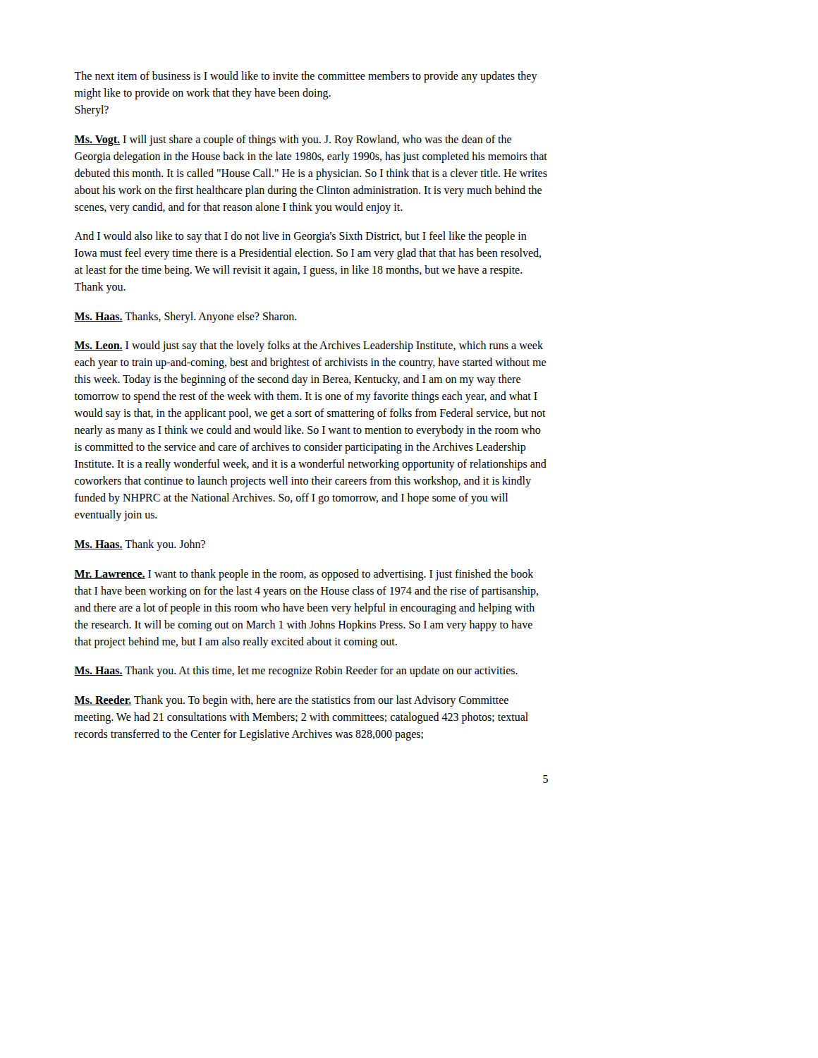The next item of business is I would like to invite the committee members to provide any updates they might like to provide on work that they have been doing.
Sheryl?
Ms. Vogt. I will just share a couple of things with you. J. Roy Rowland, who was the dean of the Georgia delegation in the House back in the late 1980s, early 1990s, has just completed his memoirs that debuted this month. It is called "House Call." He is a physician. So I think that is a clever title. He writes about his work on the first healthcare plan during the Clinton administration. It is very much behind the scenes, very candid, and for that reason alone I think you would enjoy it.
And I would also like to say that I do not live in Georgia's Sixth District, but I feel like the people in Iowa must feel every time there is a Presidential election. So I am very glad that that has been resolved, at least for the time being. We will revisit it again, I guess, in like 18 months, but we have a respite. Thank you.
Ms. Haas. Thanks, Sheryl. Anyone else? Sharon.
Ms. Leon. I would just say that the lovely folks at the Archives Leadership Institute, which runs a week each year to train up-and-coming, best and brightest of archivists in the country, have started without me this week. Today is the beginning of the second day in Berea, Kentucky, and I am on my way there tomorrow to spend the rest of the week with them. It is one of my favorite things each year, and what I would say is that, in the applicant pool, we get a sort of smattering of folks from Federal service, but not nearly as many as I think we could and would like. So I want to mention to everybody in the room who is committed to the service and care of archives to consider participating in the Archives Leadership Institute. It is a really wonderful week, and it is a wonderful networking opportunity of relationships and coworkers that continue to launch projects well into their careers from this workshop, and it is kindly funded by NHPRC at the National Archives. So, off I go tomorrow, and I hope some of you will eventually join us.
Ms. Haas. Thank you. John?
Mr. Lawrence. I want to thank people in the room, as opposed to advertising. I just finished the book that I have been working on for the last 4 years on the House class of 1974 and the rise of partisanship, and there are a lot of people in this room who have been very helpful in encouraging and helping with the research. It will be coming out on March 1 with Johns Hopkins Press. So I am very happy to have that project behind me, but I am also really excited about it coming out.
Ms. Haas. Thank you. At this time, let me recognize Robin Reeder for an update on our activities.
Ms. Reeder. Thank you. To begin with, here are the statistics from our last Advisory Committee meeting. We had 21 consultations with Members; 2 with committees; catalogued 423 photos; textual records transferred to the Center for Legislative Archives was 828,000 pages;
5